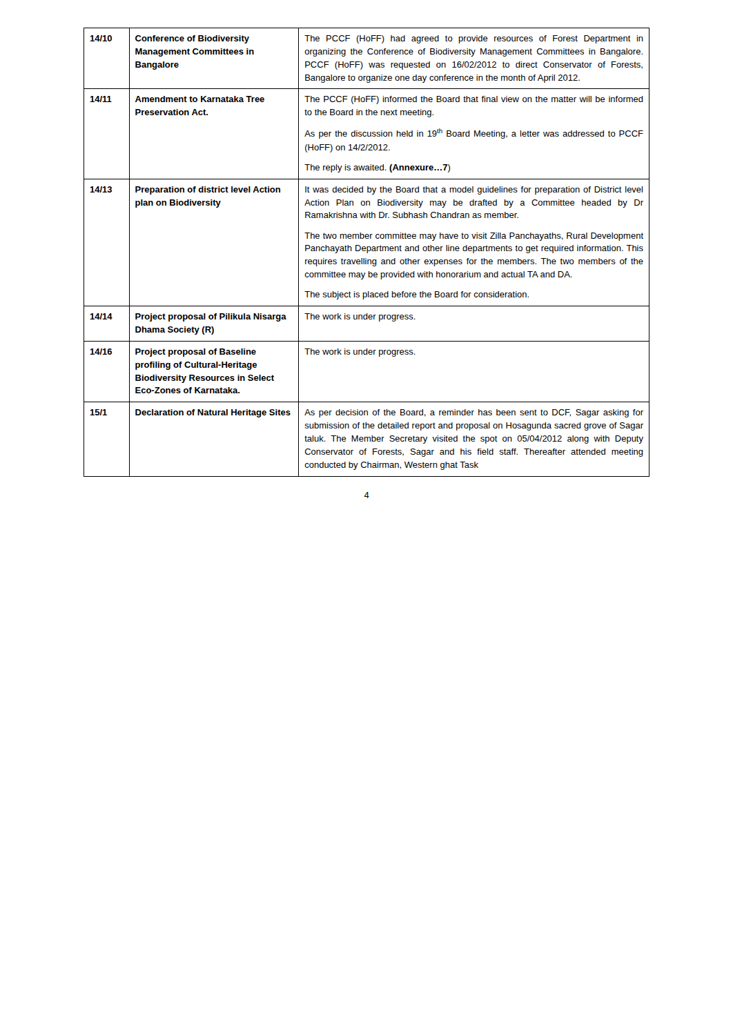| 14/10 | Conference of Biodiversity Management Committees in Bangalore | The PCCF (HoFF) had agreed to provide resources of Forest Department in organizing the Conference of Biodiversity Management Committees in Bangalore. PCCF (HoFF) was requested on 16/02/2012 to direct Conservator of Forests, Bangalore to organize one day conference in the month of April 2012. |
| 14/11 | Amendment to Karnataka Tree Preservation Act. | The PCCF (HoFF) informed the Board that final view on the matter will be informed to the Board in the next meeting. As per the discussion held in 19 th Board Meeting, a letter was addressed to PCCF (HoFF) on 14/2/2012. The reply is awaited. (Annexure…7 ) |
| 14/13 | Preparation of district level Action plan on Biodiversity | It was decided by the Board that a model guidelines for preparation of District level Action Plan on Biodiversity may be drafted by a Committee headed by Dr Ramakrishna with Dr. Subhash Chandran as member. The two member committee may have to visit Zilla Panchayaths, Rural Development Panchayath Department and other line departments to get required information. This requires travelling and other expenses for the members. The two members of the committee may be provided with honorarium and actual TA and DA. The subject is placed before the Board for consideration. |
| 14/14 | Project proposal of Pilikula Nisarga Dhama Society (R) | The work is under progress. |
| 14/16 | Project proposal of Baseline profiling of Cultural-Heritage Biodiversity Resources in Select Eco-Zones of Karnataka. | The work is under progress. |
| 15/1 | Declaration of Natural Heritage Sites | As per decision of the Board, a reminder has been sent to DCF, Sagar asking for submission of the detailed report and proposal on Hosagunda sacred grove of Sagar taluk. The Member Secretary visited the spot on 05/04/2012 along with Deputy Conservator of Forests, Sagar and his field staff. Thereafter attended meeting conducted by Chairman, Western ghat Task |
4